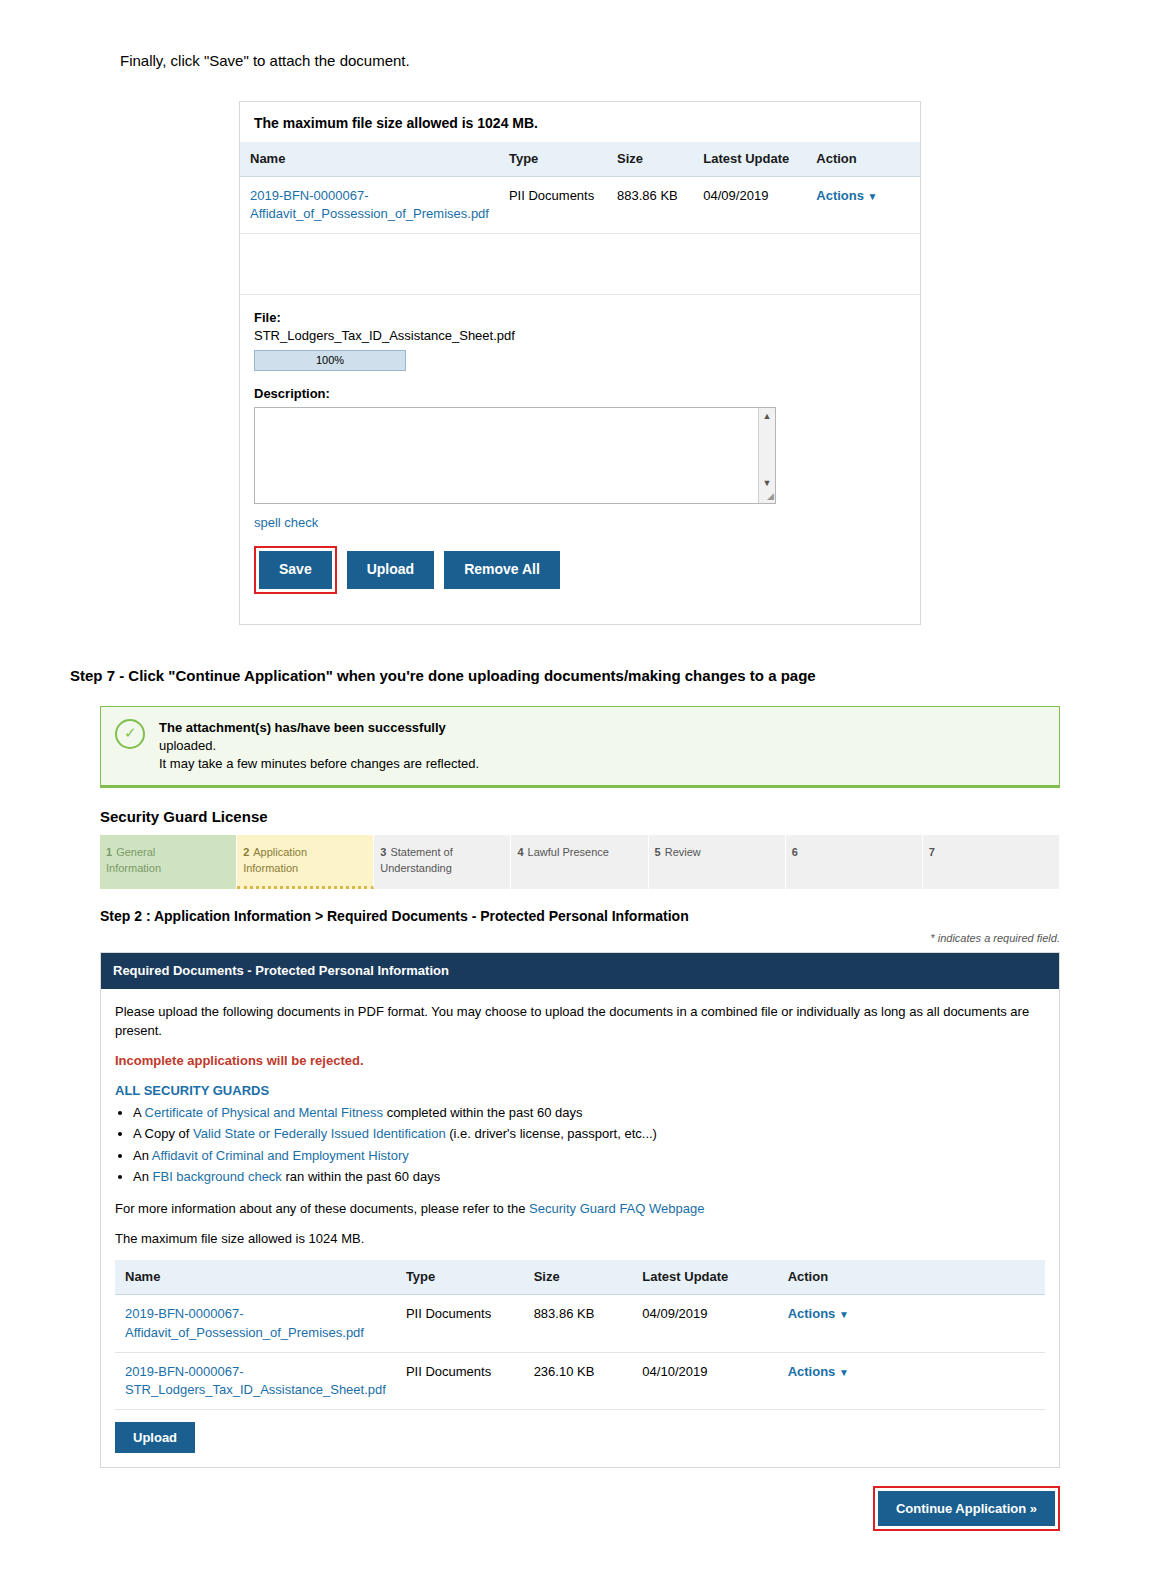Finally, click "Save" to attach the document.
The maximum file size allowed is 1024 MB.
| Name | Type | Size | Latest Update | Action |
| --- | --- | --- | --- | --- |
| 2019-BFN-0000067- Affidavit_of_Possession_of_Premises.pdf | PII Documents | 883.86 KB | 04/09/2019 | Actions ▼ |
File:
STR_Lodgers_Tax_ID_Assistance_Sheet.pdf
100%
Description:
▲
▼
◢
spell check
Save Upload Remove All
Step 7 - Click "Continue Application" when you're done uploading documents/making changes to a page
✓
The attachment(s) has/have been successfully
uploaded.
It may take a few minutes before changes are reflected.
Security Guard License
1 General
Information
2 Application
Information
3 Statement of
Understanding
4 Lawful Presence
5 Review
6
7
Step 2 : Application Information > Required Documents - Protected Personal Information
* indicates a required field.
Required Documents - Protected Personal Information
Please upload the following documents in PDF format. You may choose to upload the documents in a combined file or individually as long as all documents are present.
Incomplete applications will be rejected.
ALL SECURITY GUARDS
A Certificate of Physical and Mental Fitness completed within the past 60 days
A Copy of Valid State or Federally Issued Identification (i.e. driver's license, passport, etc...)
An Affidavit of Criminal and Employment History
An FBI background check ran within the past 60 days
For more information about any of these documents, please refer to the Security Guard FAQ Webpage
The maximum file size allowed is 1024 MB.
| Name | Type | Size | Latest Update | Action |
| --- | --- | --- | --- | --- |
| 2019-BFN-0000067- Affidavit_of_Possession_of_Premises.pdf | PII Documents | 883.86 KB | 04/09/2019 | Actions ▼ |
| 2019-BFN-0000067- STR_Lodgers_Tax_ID_Assistance_Sheet.pdf | PII Documents | 236.10 KB | 04/10/2019 | Actions ▼ |
Upload
Continue Application »